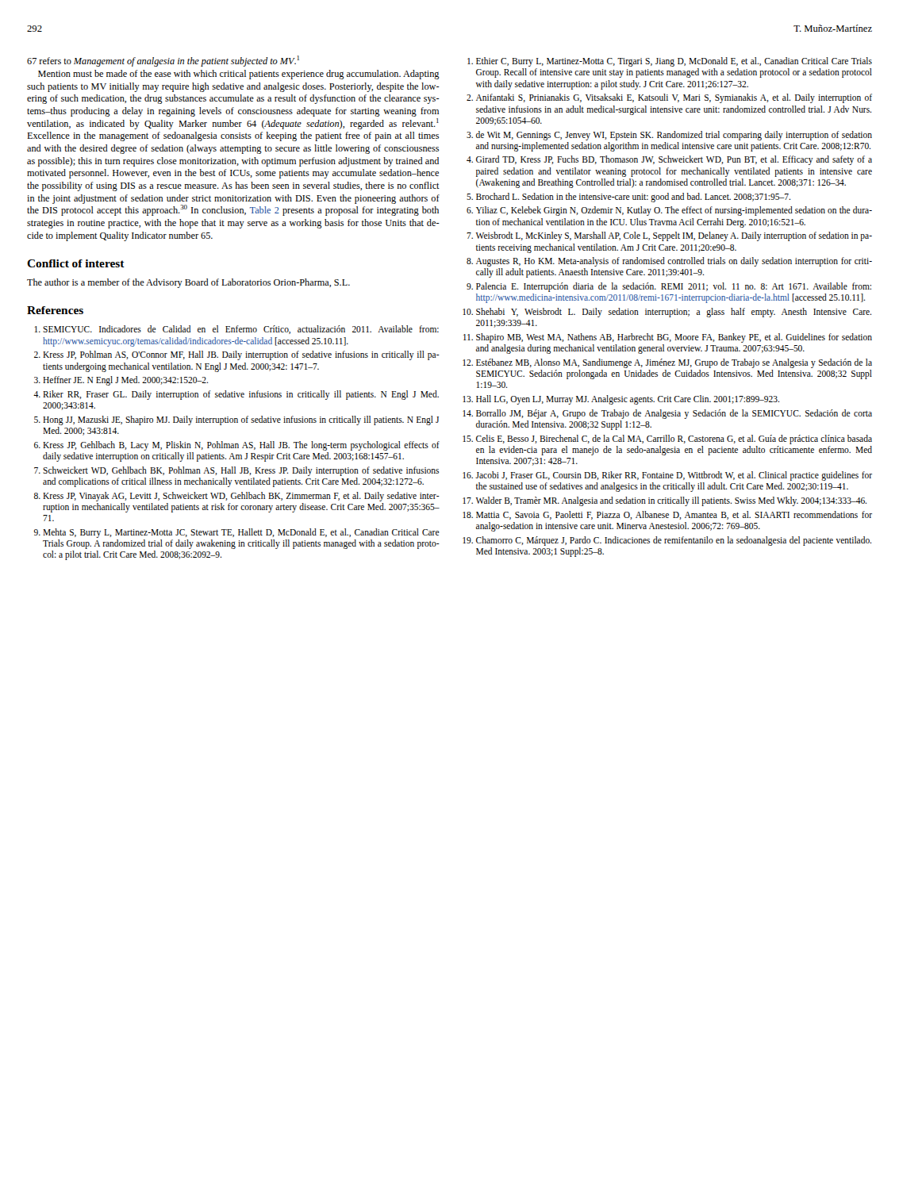292 T. Muñoz-Martínez
67 refers to Management of analgesia in the patient subjected to MV.1
Mention must be made of the ease with which critical patients experience drug accumulation. Adapting such patients to MV initially may require high sedative and analgesic doses. Posteriorly, despite the lowering of such medication, the drug substances accumulate as a result of dysfunction of the clearance systems–thus producing a delay in regaining levels of consciousness adequate for starting weaning from ventilation, as indicated by Quality Marker number 64 (Adequate sedation), regarded as relevant.1 Excellence in the management of sedoanalgesia consists of keeping the patient free of pain at all times and with the desired degree of sedation (always attempting to secure as little lowering of consciousness as possible); this in turn requires close monitorization, with optimum perfusion adjustment by trained and motivated personnel. However, even in the best of ICUs, some patients may accumulate sedation–hence the possibility of using DIS as a rescue measure. As has been seen in several studies, there is no conflict in the joint adjustment of sedation under strict monitorization with DIS. Even the pioneering authors of the DIS protocol accept this approach.30 In conclusion, Table 2 presents a proposal for integrating both strategies in routine practice, with the hope that it may serve as a working basis for those Units that decide to implement Quality Indicator number 65.
Conflict of interest
The author is a member of the Advisory Board of Laboratorios Orion-Pharma, S.L.
References
SEMICYUC. Indicadores de Calidad en el Enfermo Crítico, actualización 2011. Available from: http://www.semicyuc.org/temas/calidad/indicadores-de-calidad [accessed 25.10.11].
Kress JP, Pohlman AS, O'Connor MF, Hall JB. Daily interruption of sedative infusions in critically ill patients undergoing mechanical ventilation. N Engl J Med. 2000;342: 1471–7.
Heffner JE. N Engl J Med. 2000;342:1520–2.
Riker RR, Fraser GL. Daily interruption of sedative infusions in critically ill patients. N Engl J Med. 2000;343:814.
Hong JJ, Mazuski JE, Shapiro MJ. Daily interruption of sedative infusions in critically ill patients. N Engl J Med. 2000; 343:814.
Kress JP, Gehlbach B, Lacy M, Pliskin N, Pohlman AS, Hall JB. The long-term psychological effects of daily sedative interruption on critically ill patients. Am J Respir Crit Care Med. 2003;168:1457–61.
Schweickert WD, Gehlbach BK, Pohlman AS, Hall JB, Kress JP. Daily interruption of sedative infusions and complications of critical illness in mechanically ventilated patients. Crit Care Med. 2004;32:1272–6.
Kress JP, Vinayak AG, Levitt J, Schweickert WD, Gehlbach BK, Zimmerman F, et al. Daily sedative interruption in mechanically ventilated patients at risk for coronary artery disease. Crit Care Med. 2007;35:365–71.
Mehta S, Burry L, Martinez-Motta JC, Stewart TE, Hallett D, McDonald E, et al., Canadian Critical Care Trials Group. A randomized trial of daily awakening in critically ill patients managed with a sedation protocol: a pilot trial. Crit Care Med. 2008;36:2092–9.
Ethier C, Burry L, Martinez-Motta C, Tirgari S, Jiang D, McDonald E, et al., Canadian Critical Care Trials Group. Recall of intensive care unit stay in patients managed with a sedation protocol or a sedation protocol with daily sedative interruption: a pilot study. J Crit Care. 2011;26:127–32.
Anifantaki S, Prinianakis G, Vitsaksaki E, Katsouli V, Mari S, Symianakis A, et al. Daily interruption of sedative infusions in an adult medical-surgical intensive care unit: randomized controlled trial. J Adv Nurs. 2009;65:1054–60.
de Wit M, Gennings C, Jenvey WI, Epstein SK. Randomized trial comparing daily interruption of sedation and nursing-implemented sedation algorithm in medical intensive care unit patients. Crit Care. 2008;12:R70.
Girard TD, Kress JP, Fuchs BD, Thomason JW, Schweickert WD, Pun BT, et al. Efficacy and safety of a paired sedation and ventilator weaning protocol for mechanically ventilated patients in intensive care (Awakening and Breathing Controlled trial): a randomised controlled trial. Lancet. 2008;371: 126–34.
Brochard L. Sedation in the intensive-care unit: good and bad. Lancet. 2008;371:95–7.
Yiliaz C, Kelebek Girgin N, Ozdemir N, Kutlay O. The effect of nursing-implemented sedation on the duration of mechanical ventilation in the ICU. Ulus Travma Acil Cerrahi Derg. 2010;16:521–6.
Weisbrodt L, McKinley S, Marshall AP, Cole L, Seppelt IM, Delaney A. Daily interruption of sedation in patients receiving mechanical ventilation. Am J Crit Care. 2011;20:e90–8.
Augustes R, Ho KM. Meta-analysis of randomised controlled trials on daily sedation interruption for critically ill adult patients. Anaesth Intensive Care. 2011;39:401–9.
Palencia E. Interrupción diaria de la sedación. REMI 2011; vol. 11 no. 8: Art 1671. Available from: http://www.medicina-intensiva.com/2011/08/remi-1671-interrupcion-diaria-de-la.html [accessed 25.10.11].
Shehabi Y, Weisbrodt L. Daily sedation interruption; a glass half empty. Anesth Intensive Care. 2011;39:339–41.
Shapiro MB, West MA, Nathens AB, Harbrecht BG, Moore FA, Bankey PE, et al. Guidelines for sedation and analgesia during mechanical ventilation general overview. J Trauma. 2007;63:945–50.
Estébanez MB, Alonso MA, Sandiumenge A, Jiménez MJ, Grupo de Trabajo se Analgesia y Sedación de la SEMICYUC. Sedación prolongada en Unidades de Cuidados Intensivos. Med Intensiva. 2008;32 Suppl 1:19–30.
Hall LG, Oyen LJ, Murray MJ. Analgesic agents. Crit Care Clin. 2001;17:899–923.
Borrallo JM, Béjar A, Grupo de Trabajo de Analgesia y Sedación de la SEMICYUC. Sedación de corta duración. Med Intensiva. 2008;32 Suppl 1:12–8.
Celis E, Besso J, Birechenal C, de la Cal MA, Carrillo R, Castorena G, et al. Guía de práctica clínica basada en la eviden-cia para el manejo de la sedo-analgesia en el paciente adulto críticamente enfermo. Med Intensiva. 2007;31: 428–71.
Jacobi J, Fraser GL, Coursin DB, Riker RR, Fontaine D, Wittbrodt W, et al. Clinical practice guidelines for the sustained use of sedatives and analgesics in the critically ill adult. Crit Care Med. 2002;30:119–41.
Walder B, Tramèr MR. Analgesia and sedation in critically ill patients. Swiss Med Wkly. 2004;134:333–46.
Mattia C, Savoia G, Paoletti F, Piazza O, Albanese D, Amantea B, et al. SIAARTI recommendations for analgo-sedation in intensive care unit. Minerva Anestesiol. 2006;72: 769–805.
Chamorro C, Márquez J, Pardo C. Indicaciones de remifentanilo en la sedoanalgesia del paciente ventilado. Med Intensiva. 2003;1 Suppl:25–8.